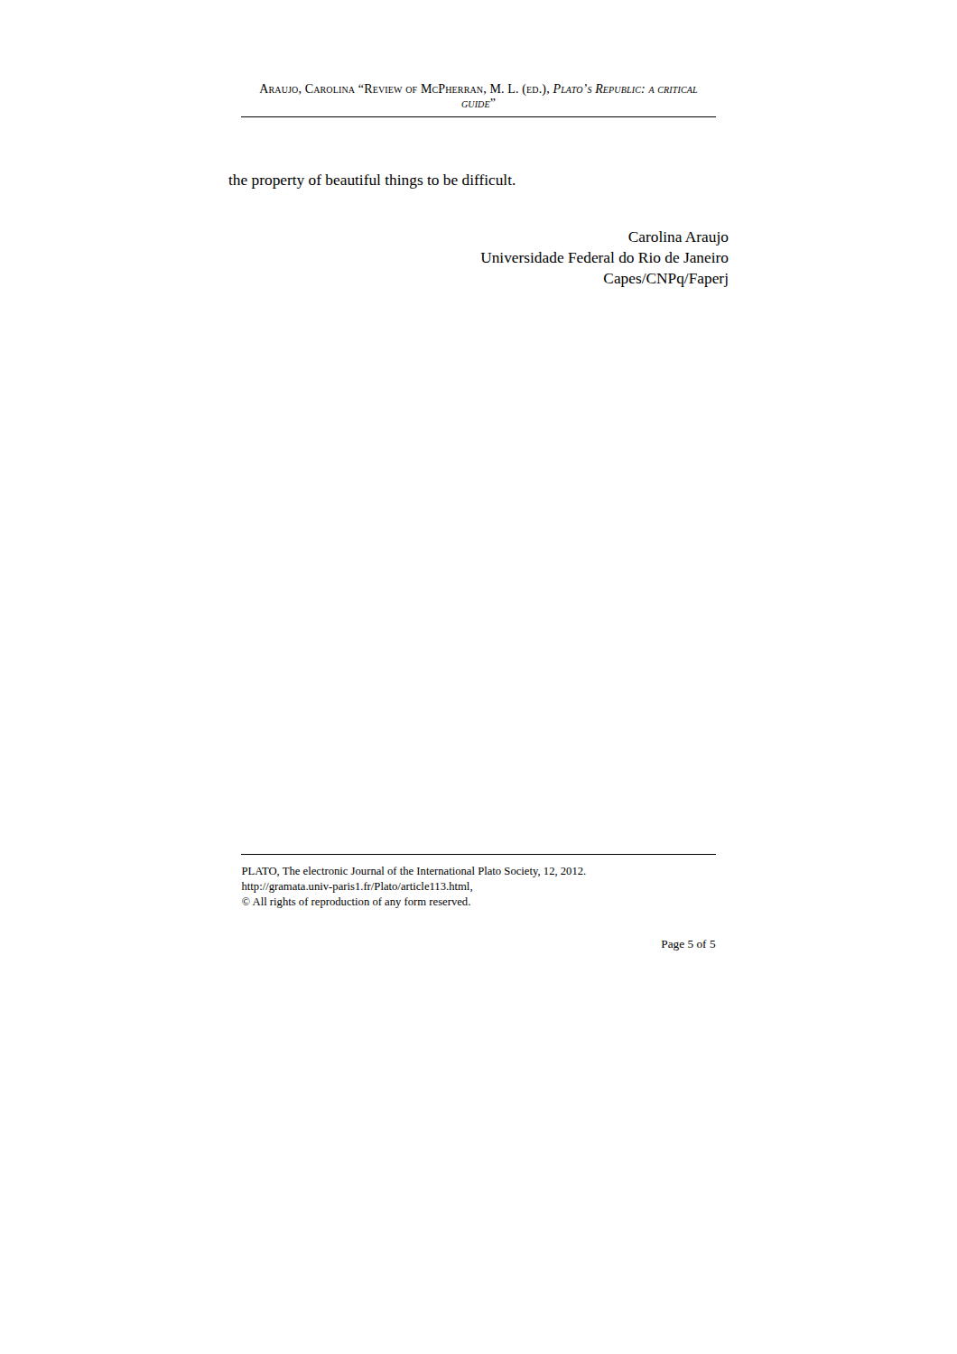Araujo, Carolina “Review of McPherran, M. L. (ed.), Plato’s Republic: a critical guide”
the property of beautiful things to be difficult.
Carolina Araujo
Universidade Federal do Rio de Janeiro
Capes/CNPq/Faperj
PLATO, The electronic Journal of the International Plato Society, 12, 2012.
http://gramata.univ-paris1.fr/Plato/article113.html,
© All rights of reproduction of any form reserved.
Page 5 of 5